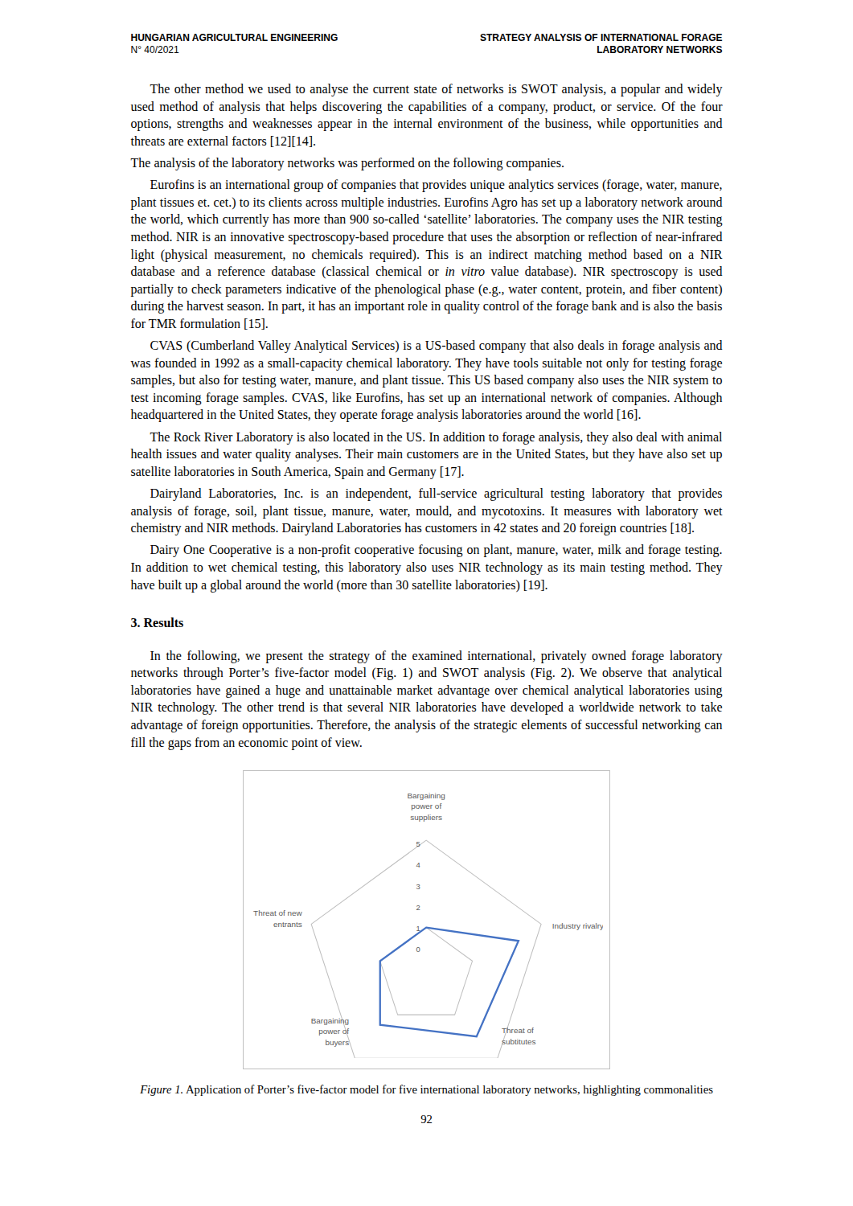HUNGARIAN AGRICULTURAL ENGINEERING
N° 40/2021
Strategy Analysis of International Forage
Laboratory Networks
The other method we used to analyse the current state of networks is SWOT analysis, a popular and widely used method of analysis that helps discovering the capabilities of a company, product, or service. Of the four options, strengths and weaknesses appear in the internal environment of the business, while opportunities and threats are external factors [12][14].
The analysis of the laboratory networks was performed on the following companies.
Eurofins is an international group of companies that provides unique analytics services (forage, water, manure, plant tissues et. cet.) to its clients across multiple industries. Eurofins Agro has set up a laboratory network around the world, which currently has more than 900 so-called ‘satellite’ laboratories. The company uses the NIR testing method. NIR is an innovative spectroscopy-based procedure that uses the absorption or reflection of near-infrared light (physical measurement, no chemicals required). This is an indirect matching method based on a NIR database and a reference database (classical chemical or in vitro value database). NIR spectroscopy is used partially to check parameters indicative of the phenological phase (e.g., water content, protein, and fiber content) during the harvest season. In part, it has an important role in quality control of the forage bank and is also the basis for TMR formulation [15].
CVAS (Cumberland Valley Analytical Services) is a US-based company that also deals in forage analysis and was founded in 1992 as a small-capacity chemical laboratory. They have tools suitable not only for testing forage samples, but also for testing water, manure, and plant tissue. This US based company also uses the NIR system to test incoming forage samples. CVAS, like Eurofins, has set up an international network of companies. Although headquartered in the United States, they operate forage analysis laboratories around the world [16].
The Rock River Laboratory is also located in the US. In addition to forage analysis, they also deal with animal health issues and water quality analyses. Their main customers are in the United States, but they have also set up satellite laboratories in South America, Spain and Germany [17].
Dairyland Laboratories, Inc. is an independent, full-service agricultural testing laboratory that provides analysis of forage, soil, plant tissue, manure, water, mould, and mycotoxins. It measures with laboratory wet chemistry and NIR methods. Dairyland Laboratories has customers in 42 states and 20 foreign countries [18].
Dairy One Cooperative is a non-profit cooperative focusing on plant, manure, water, milk and forage testing. In addition to wet chemical testing, this laboratory also uses NIR technology as its main testing method. They have built up a global around the world (more than 30 satellite laboratories) [19].
3. Results
In the following, we present the strategy of the examined international, privately owned forage laboratory networks through Porter’s five-factor model (Fig. 1) and SWOT analysis (Fig. 2). We observe that analytical laboratories have gained a huge and unattainable market advantage over chemical analytical laboratories using NIR technology. The other trend is that several NIR laboratories have developed a worldwide network to take advantage of foreign opportunities. Therefore, the analysis of the strategic elements of successful networking can fill the gaps from an economic point of view.
5 4 3 2 1 0 Bargaining power of suppliers Industry rivalry Threat of subtitutes Bargaining power of buyers Threat of new entrants
Figure 1. Application of Porter’s five-factor model for five international laboratory networks, highlighting commonalities
92